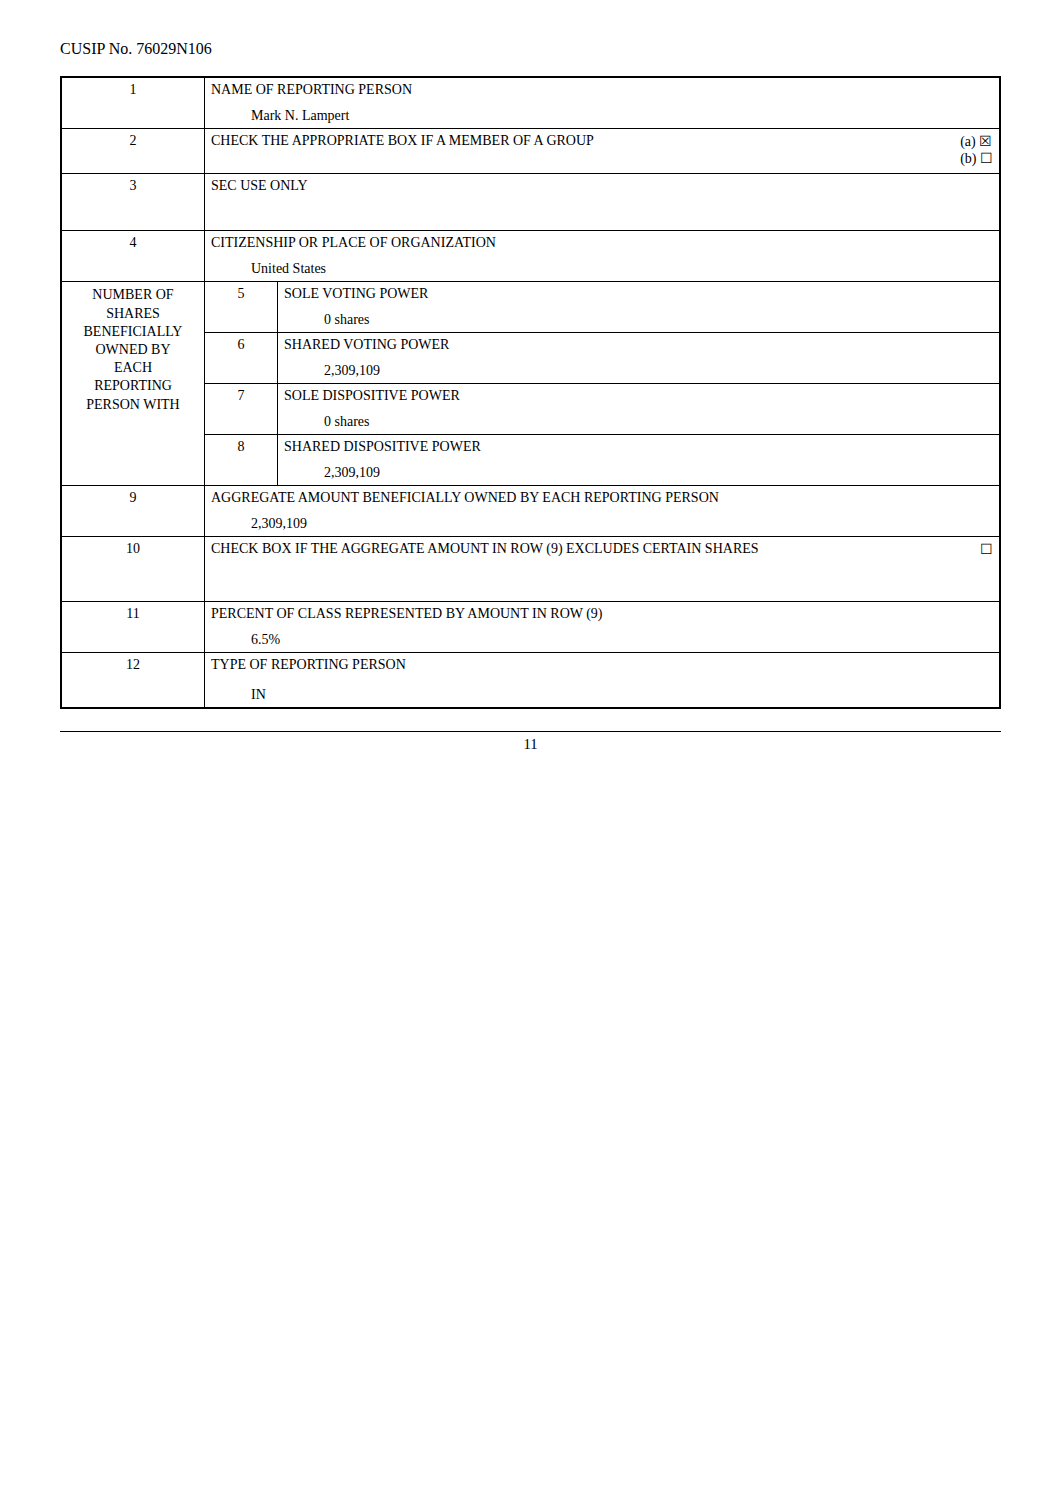CUSIP No. 76029N106
| 1 | NAME OF REPORTING PERSON Mark N. Lampert |
| 2 | (a) ☒ (b) ☐ CHECK THE APPROPRIATE BOX IF A MEMBER OF A GROUP |
| 3 | SEC USE ONLY |
| 4 | CITIZENSHIP OR PLACE OF ORGANIZATION United States |
| NUMBER OF SHARES BENEFICIALLY OWNED BY EACH REPORTING PERSON WITH | 5 | SOLE VOTING POWER 0 shares |
| 6 | SHARED VOTING POWER 2,309,109 |
| 7 | SOLE DISPOSITIVE POWER 0 shares |
| 8 | SHARED DISPOSITIVE POWER 2,309,109 |
| 9 | AGGREGATE AMOUNT BENEFICIALLY OWNED BY EACH REPORTING PERSON 2,309,109 |
| 10 | ☐ CHECK BOX IF THE AGGREGATE AMOUNT IN ROW (9) EXCLUDES CERTAIN SHARES |
| 11 | PERCENT OF CLASS REPRESENTED BY AMOUNT IN ROW (9) 6.5% |
| 12 | TYPE OF REPORTING PERSON IN |
11